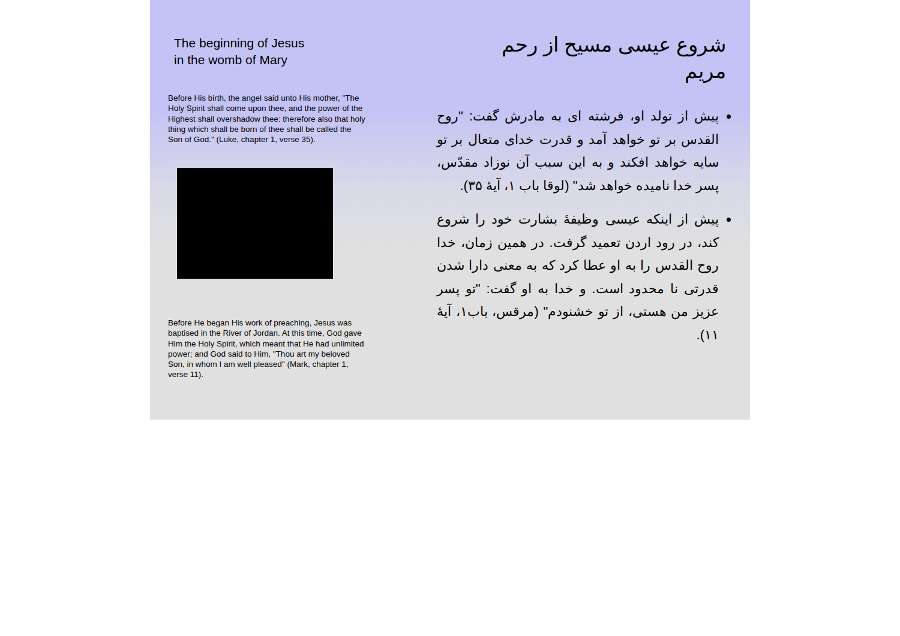The beginning of Jesus
in the womb of Mary
شروع عیسی مسیح از رحم مریم
Before His birth, the angel said unto His mother, "The Holy Spirit shall come upon thee, and the power of the Highest shall overshadow thee: therefore also that holy thing which shall be born of thee shall be called the Son of God." (Luke, chapter 1, verse 35).
Before He began His work of preaching, Jesus was baptised in the River of Jordan. At this time, God gave Him the Holy Spirit, which meant that He had unlimited power; and God said to Him, "Thou art my beloved Son, in whom I am well pleased" (Mark, chapter 1, verse 11).
پیش از تولد او، فرشته ای به مادرش گفت: "روح القدس بر تو خواهد آمد و قدرت خدای متعال بر تو سایه خواهد افکند و به این سبب آن نوزاد مقدّس، پسر خدا نامیده خواهد شد" (لوقا باب ۱، آیۀ ۳۵).
پیش از اینکه عیسی وظیفۀ بشارت خود را شروع کند، در رود اردن تعمید گرفت. در همین زمان، خدا روح القدس را به او عطا کرد که به معنی دارا شدن قدرتی نا محدود است. و خدا به او گفت: "تو پسر عزیز من هستی، از تو خشنودم" (مرقس، باب۱، آیۀ ۱۱).